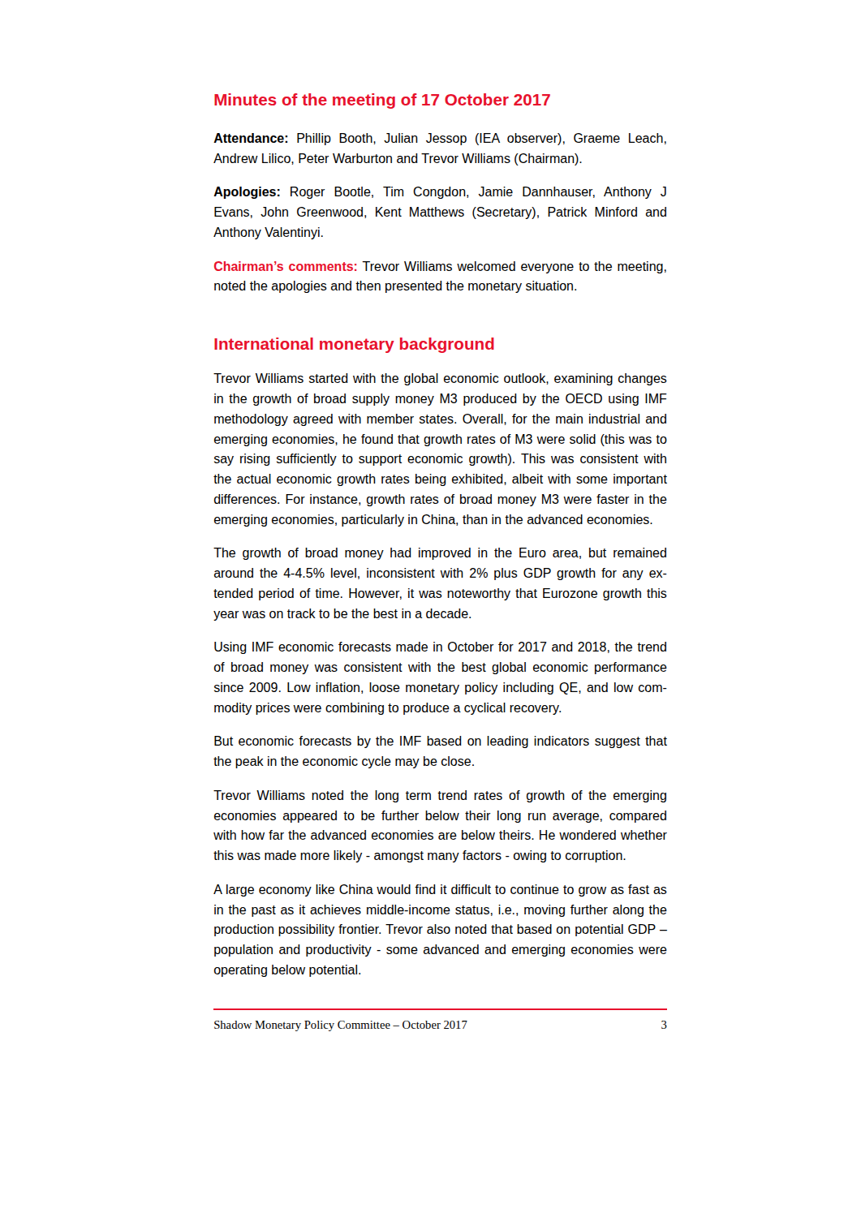Minutes of the meeting of 17 October 2017
Attendance: Phillip Booth, Julian Jessop (IEA observer), Graeme Leach, Andrew Lilico, Peter Warburton and Trevor Williams (Chairman).
Apologies: Roger Bootle, Tim Congdon, Jamie Dannhauser, Anthony J Evans, John Greenwood, Kent Matthews (Secretary), Patrick Minford and Anthony Valentinyi.
Chairman’s comments: Trevor Williams welcomed everyone to the meeting, noted the apologies and then presented the monetary situation.
International monetary background
Trevor Williams started with the global economic outlook, examining changes in the growth of broad supply money M3 produced by the OECD using IMF methodology agreed with member states. Overall, for the main industrial and emerging economies, he found that growth rates of M3 were solid (this was to say rising sufficiently to support economic growth). This was consistent with the actual economic growth rates being exhibited, albeit with some important differences. For instance, growth rates of broad money M3 were faster in the emerging economies, particularly in China, than in the advanced economies.
The growth of broad money had improved in the Euro area, but remained around the 4-4.5% level, inconsistent with 2% plus GDP growth for any extended period of time. However, it was noteworthy that Eurozone growth this year was on track to be the best in a decade.
Using IMF economic forecasts made in October for 2017 and 2018, the trend of broad money was consistent with the best global economic performance since 2009. Low inflation, loose monetary policy including QE, and low commodity prices were combining to produce a cyclical recovery.
But economic forecasts by the IMF based on leading indicators suggest that the peak in the economic cycle may be close.
Trevor Williams noted the long term trend rates of growth of the emerging economies appeared to be further below their long run average, compared with how far the advanced economies are below theirs. He wondered whether this was made more likely - amongst many factors - owing to corruption.
A large economy like China would find it difficult to continue to grow as fast as in the past as it achieves middle-income status, i.e., moving further along the production possibility frontier. Trevor also noted that based on potential GDP – population and productivity - some advanced and emerging economies were operating below potential.
Shadow Monetary Policy Committee – October 2017 3